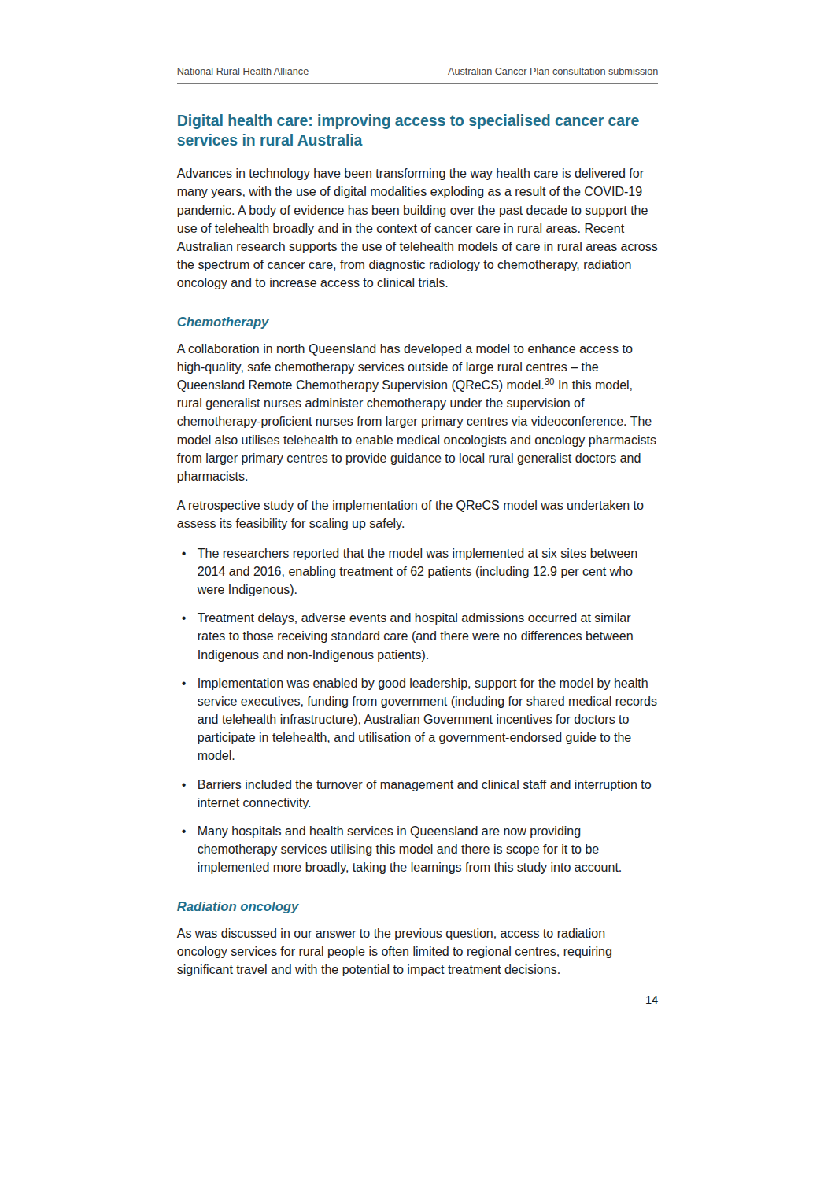National Rural Health Alliance
Australian Cancer Plan consultation submission
Digital health care: improving access to specialised cancer care services in rural Australia
Advances in technology have been transforming the way health care is delivered for many years, with the use of digital modalities exploding as a result of the COVID-19 pandemic. A body of evidence has been building over the past decade to support the use of telehealth broadly and in the context of cancer care in rural areas. Recent Australian research supports the use of telehealth models of care in rural areas across the spectrum of cancer care, from diagnostic radiology to chemotherapy, radiation oncology and to increase access to clinical trials.
Chemotherapy
A collaboration in north Queensland has developed a model to enhance access to high-quality, safe chemotherapy services outside of large rural centres – the Queensland Remote Chemotherapy Supervision (QReCS) model.30 In this model, rural generalist nurses administer chemotherapy under the supervision of chemotherapy-proficient nurses from larger primary centres via videoconference. The model also utilises telehealth to enable medical oncologists and oncology pharmacists from larger primary centres to provide guidance to local rural generalist doctors and pharmacists.
A retrospective study of the implementation of the QReCS model was undertaken to assess its feasibility for scaling up safely.
The researchers reported that the model was implemented at six sites between 2014 and 2016, enabling treatment of 62 patients (including 12.9 per cent who were Indigenous).
Treatment delays, adverse events and hospital admissions occurred at similar rates to those receiving standard care (and there were no differences between Indigenous and non-Indigenous patients).
Implementation was enabled by good leadership, support for the model by health service executives, funding from government (including for shared medical records and telehealth infrastructure), Australian Government incentives for doctors to participate in telehealth, and utilisation of a government-endorsed guide to the model.
Barriers included the turnover of management and clinical staff and interruption to internet connectivity.
Many hospitals and health services in Queensland are now providing chemotherapy services utilising this model and there is scope for it to be implemented more broadly, taking the learnings from this study into account.
Radiation oncology
As was discussed in our answer to the previous question, access to radiation oncology services for rural people is often limited to regional centres, requiring significant travel and with the potential to impact treatment decisions.
14